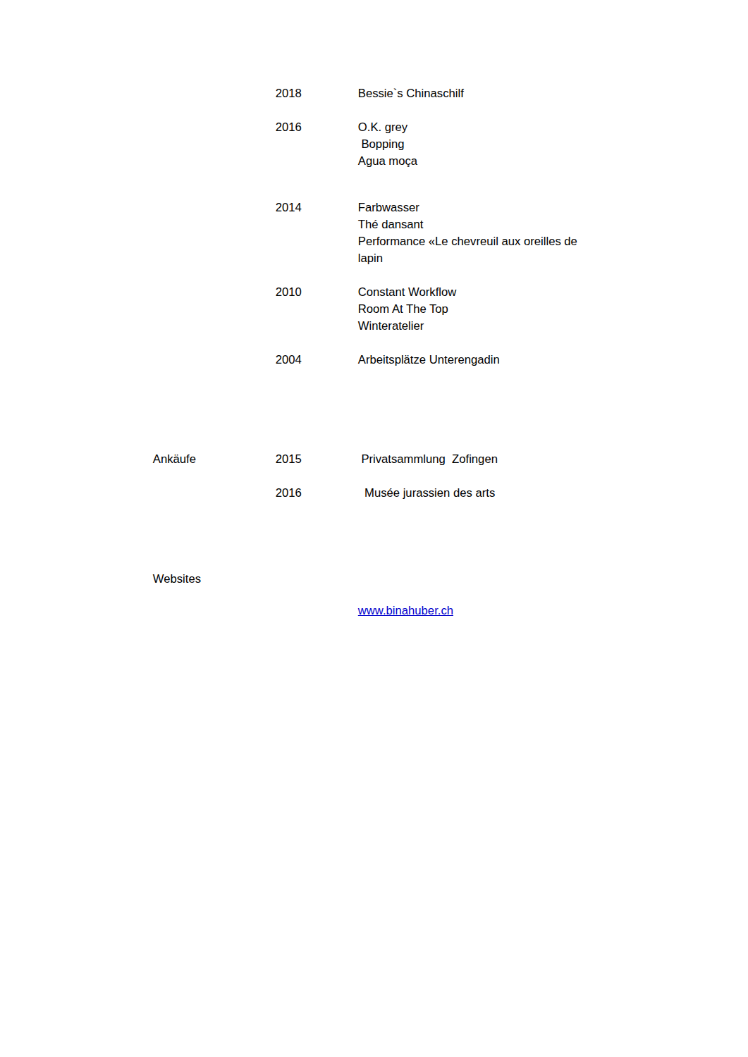| | 2018 | Bessie`s Chinaschilf |
| | 2016 | O.K. grey Bopping Agua moça |
| | 2014 | Farbwasser Thé dansant Performance «Le chevreuil aux oreilles de lapin |
| | 2010 | Constant Workflow Room At The Top Winteratelier |
| | 2004 | Arbeitsplätze Unterengadin |
| Ankäufe | 2015 | Privatsammlung Zofingen |
| | 2016 | Musée jurassien des arts |
| Websites | | |
| | | www.binahuber.ch |